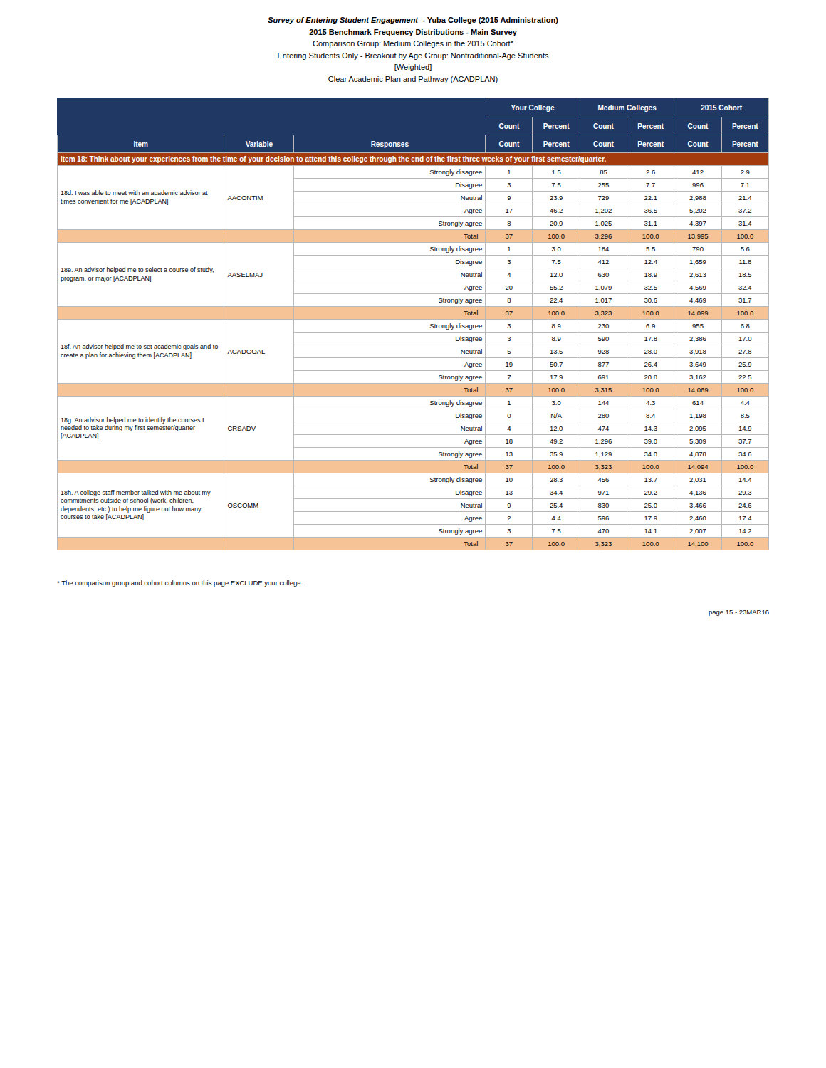Survey of Entering Student Engagement - Yuba College (2015 Administration)
2015 Benchmark Frequency Distributions - Main Survey
Comparison Group: Medium Colleges in the 2015 Cohort*
Entering Students Only - Breakout by Age Group: Nontraditional-Age Students
[Weighted]
Clear Academic Plan and Pathway (ACADPLAN)
| | | | Your College | Medium Colleges | 2015 Cohort |
| --- | --- | --- | --- | --- | --- |
| Count | Percent | Count | Percent | Count | Percent |
| Item | Variable | Responses | Count | Percent | Count | Percent | Count | Percent |
| Item 18: Think about your experiences from the time of your decision to attend this college through the end of the first three weeks of your first semester/quarter. |
| 18d. I was able to meet with an academic advisor at times convenient for me [ACADPLAN] | AACONTIM | Strongly disagree | 1 | 1.5 | 85 | 2.6 | 412 | 2.9 |
| Disagree | 3 | 7.5 | 255 | 7.7 | 996 | 7.1 |
| Neutral | 9 | 23.9 | 729 | 22.1 | 2,988 | 21.4 |
| Agree | 17 | 46.2 | 1,202 | 36.5 | 5,202 | 37.2 |
| Strongly agree | 8 | 20.9 | 1,025 | 31.1 | 4,397 | 31.4 |
| | | Total | 37 | 100.0 | 3,296 | 100.0 | 13,995 | 100.0 |
| 18e. An advisor helped me to select a course of study, program, or major [ACADPLAN] | AASELMAJ | Strongly disagree | 1 | 3.0 | 184 | 5.5 | 790 | 5.6 |
| Disagree | 3 | 7.5 | 412 | 12.4 | 1,659 | 11.8 |
| Neutral | 4 | 12.0 | 630 | 18.9 | 2,613 | 18.5 |
| Agree | 20 | 55.2 | 1,079 | 32.5 | 4,569 | 32.4 |
| Strongly agree | 8 | 22.4 | 1,017 | 30.6 | 4,469 | 31.7 |
| | | Total | 37 | 100.0 | 3,323 | 100.0 | 14,099 | 100.0 |
| 18f. An advisor helped me to set academic goals and to create a plan for achieving them [ACADPLAN] | ACADGOAL | Strongly disagree | 3 | 8.9 | 230 | 6.9 | 955 | 6.8 |
| Disagree | 3 | 8.9 | 590 | 17.8 | 2,386 | 17.0 |
| Neutral | 5 | 13.5 | 928 | 28.0 | 3,918 | 27.8 |
| Agree | 19 | 50.7 | 877 | 26.4 | 3,649 | 25.9 |
| Strongly agree | 7 | 17.9 | 691 | 20.8 | 3,162 | 22.5 |
| | | Total | 37 | 100.0 | 3,315 | 100.0 | 14,069 | 100.0 |
| 18g. An advisor helped me to identify the courses I needed to take during my first semester/quarter [ACADPLAN] | CRSADV | Strongly disagree | 1 | 3.0 | 144 | 4.3 | 614 | 4.4 |
| Disagree | 0 | N/A | 280 | 8.4 | 1,198 | 8.5 |
| Neutral | 4 | 12.0 | 474 | 14.3 | 2,095 | 14.9 |
| Agree | 18 | 49.2 | 1,296 | 39.0 | 5,309 | 37.7 |
| Strongly agree | 13 | 35.9 | 1,129 | 34.0 | 4,878 | 34.6 |
| | | Total | 37 | 100.0 | 3,323 | 100.0 | 14,094 | 100.0 |
| 18h. A college staff member talked with me about my commitments outside of school (work, children, dependents, etc.) to help me figure out how many courses to take [ACADPLAN] | OSCOMM | Strongly disagree | 10 | 28.3 | 456 | 13.7 | 2,031 | 14.4 |
| Disagree | 13 | 34.4 | 971 | 29.2 | 4,136 | 29.3 |
| Neutral | 9 | 25.4 | 830 | 25.0 | 3,466 | 24.6 |
| Agree | 2 | 4.4 | 596 | 17.9 | 2,460 | 17.4 |
| Strongly agree | 3 | 7.5 | 470 | 14.1 | 2,007 | 14.2 |
| | | Total | 37 | 100.0 | 3,323 | 100.0 | 14,100 | 100.0 |
* The comparison group and cohort columns on this page EXCLUDE your college.
page 15 - 23MAR16